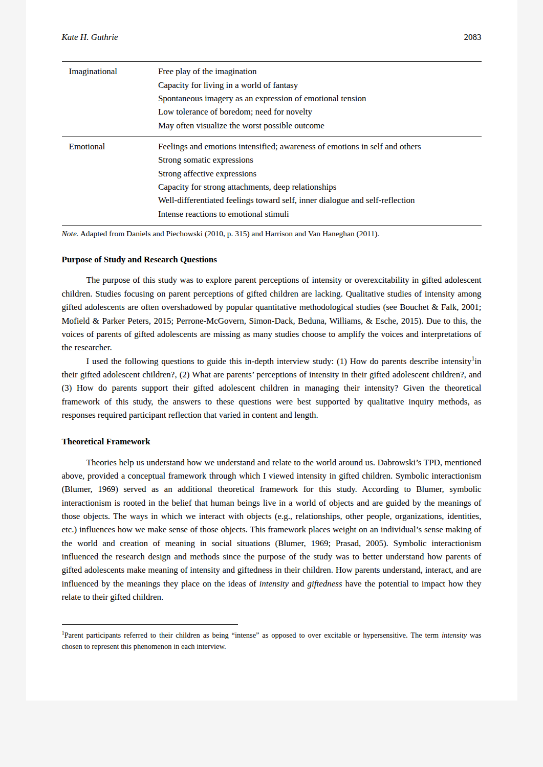Kate H. Guthrie 2083
| Imaginational | Free play of the imagination Capacity for living in a world of fantasy Spontaneous imagery as an expression of emotional tension Low tolerance of boredom; need for novelty May often visualize the worst possible outcome |
| Emotional | Feelings and emotions intensified; awareness of emotions in self and others Strong somatic expressions Strong affective expressions Capacity for strong attachments, deep relationships Well-differentiated feelings toward self, inner dialogue and self-reflection Intense reactions to emotional stimuli |
Note. Adapted from Daniels and Piechowski (2010, p. 315) and Harrison and Van Haneghan (2011).
Purpose of Study and Research Questions
The purpose of this study was to explore parent perceptions of intensity or overexcitability in gifted adolescent children. Studies focusing on parent perceptions of gifted children are lacking. Qualitative studies of intensity among gifted adolescents are often overshadowed by popular quantitative methodological studies (see Bouchet & Falk, 2001; Mofield & Parker Peters, 2015; Perrone-McGovern, Simon-Dack, Beduna, Williams, & Esche, 2015). Due to this, the voices of parents of gifted adolescents are missing as many studies choose to amplify the voices and interpretations of the researcher.
I used the following questions to guide this in-depth interview study: (1) How do parents describe intensity1in their gifted adolescent children?, (2) What are parents’ perceptions of intensity in their gifted adolescent children?, and (3) How do parents support their gifted adolescent children in managing their intensity? Given the theoretical framework of this study, the answers to these questions were best supported by qualitative inquiry methods, as responses required participant reflection that varied in content and length.
Theoretical Framework
Theories help us understand how we understand and relate to the world around us. Dabrowski’s TPD, mentioned above, provided a conceptual framework through which I viewed intensity in gifted children. Symbolic interactionism (Blumer, 1969) served as an additional theoretical framework for this study. According to Blumer, symbolic interactionism is rooted in the belief that human beings live in a world of objects and are guided by the meanings of those objects. The ways in which we interact with objects (e.g., relationships, other people, organizations, identities, etc.) influences how we make sense of those objects. This framework places weight on an individual’s sense making of the world and creation of meaning in social situations (Blumer, 1969; Prasad, 2005). Symbolic interactionism influenced the research design and methods since the purpose of the study was to better understand how parents of gifted adolescents make meaning of intensity and giftedness in their children. How parents understand, interact, and are influenced by the meanings they place on the ideas of intensity and giftedness have the potential to impact how they relate to their gifted children.
1Parent participants referred to their children as being “intense” as opposed to over excitable or hypersensitive. The term intensity was chosen to represent this phenomenon in each interview.